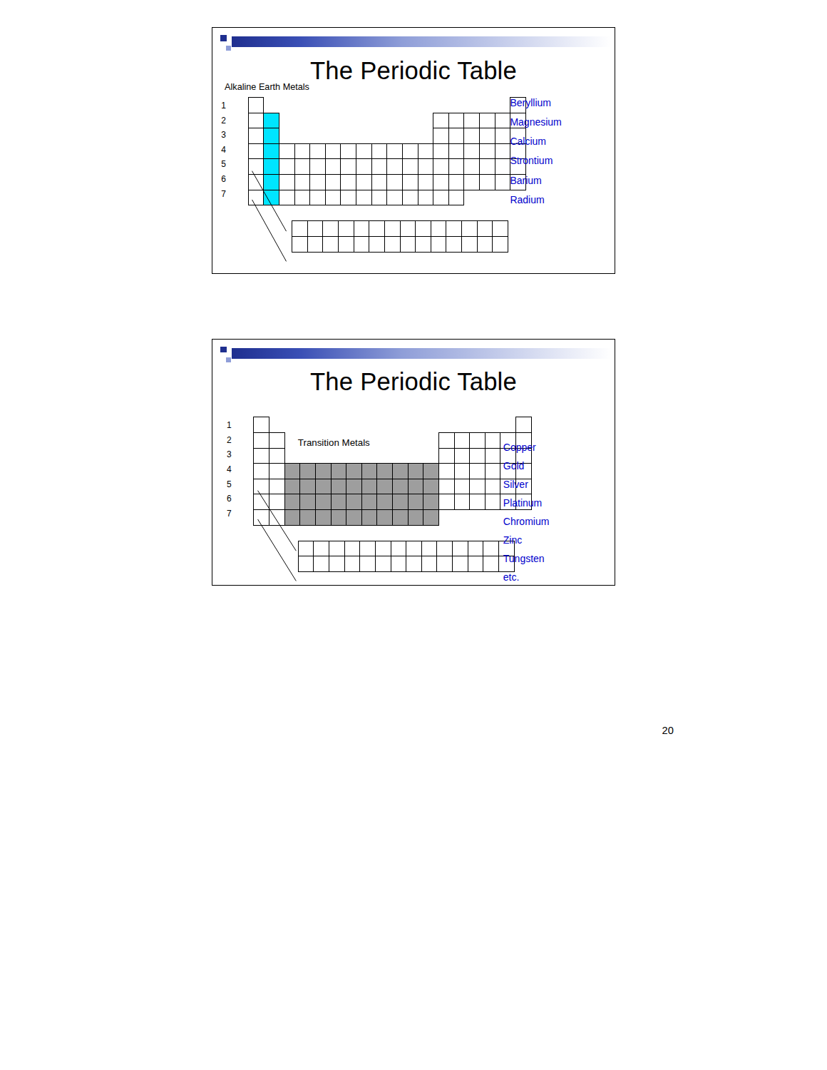The Periodic Table
Alkaline Earth Metals
1
2
3
4
5
6
7
Beryllium
Magnesium
Calcium
Strontium
Barium
Radium
The Periodic Table
Transition Metals
1
2
3
4
5
6
7
Copper
Gold
Silver
Platinum
Chromium
Zinc
Tungsten
etc.
20